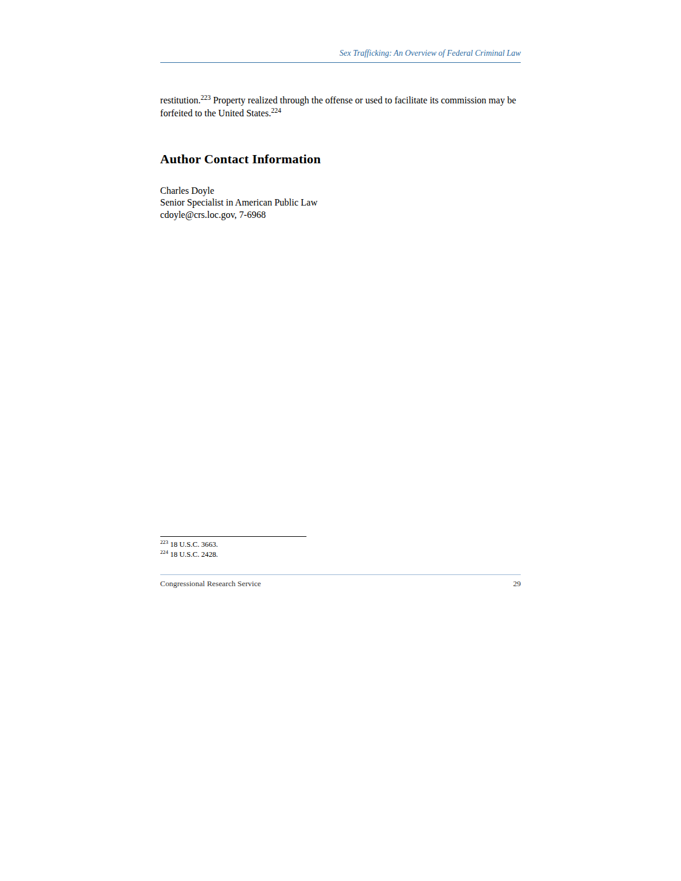Sex Trafficking: An Overview of Federal Criminal Law
restitution.223 Property realized through the offense or used to facilitate its commission may be forfeited to the United States.224
Author Contact Information
Charles Doyle Senior Specialist in American Public Law cdoyle@crs.loc.gov, 7-6968
223 18 U.S.C. 3663.
224 18 U.S.C. 2428.
Congressional Research Service 29